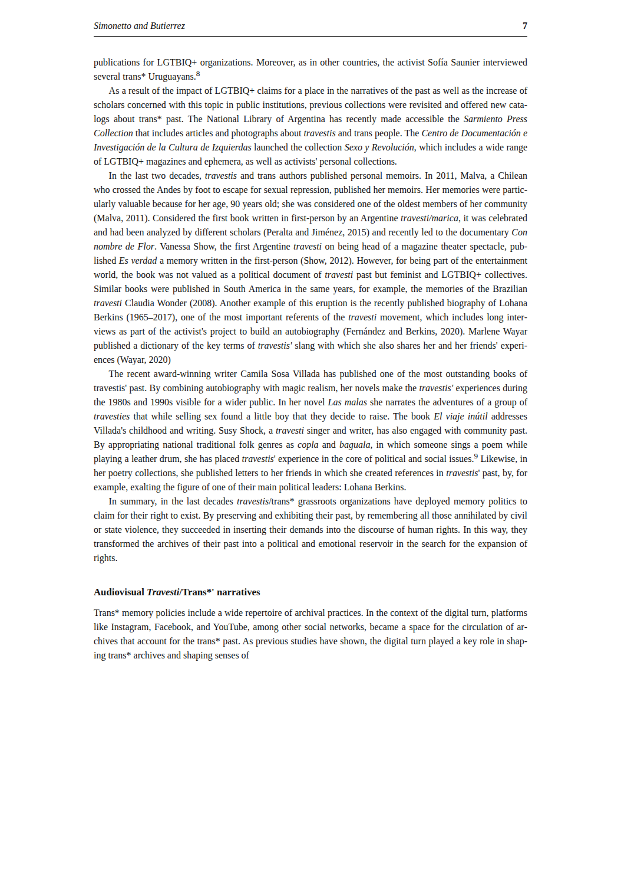Simonetto and Butierrez 7
publications for LGTBIQ+ organizations. Moreover, as in other countries, the activist Sofía Saunier interviewed several trans* Uruguayans.8
As a result of the impact of LGTBIQ+ claims for a place in the narratives of the past as well as the increase of scholars concerned with this topic in public institutions, previous collections were revisited and offered new catalogs about trans* past. The National Library of Argentina has recently made accessible the Sarmiento Press Collection that includes articles and photographs about travestis and trans people. The Centro de Documentación e Investigación de la Cultura de Izquierdas launched the collection Sexo y Revolución, which includes a wide range of LGTBIQ+ magazines and ephemera, as well as activists' personal collections.
In the last two decades, travestis and trans authors published personal memoirs. In 2011, Malva, a Chilean who crossed the Andes by foot to escape for sexual repression, published her memoirs. Her memories were particularly valuable because for her age, 90 years old; she was considered one of the oldest members of her community (Malva, 2011). Considered the first book written in first-person by an Argentine travesti/marica, it was celebrated and had been analyzed by different scholars (Peralta and Jiménez, 2015) and recently led to the documentary Con nombre de Flor. Vanessa Show, the first Argentine travesti on being head of a magazine theater spectacle, published Es verdad a memory written in the first-person (Show, 2012). However, for being part of the entertainment world, the book was not valued as a political document of travesti past but feminist and LGTBIQ+ collectives. Similar books were published in South America in the same years, for example, the memories of the Brazilian travesti Claudia Wonder (2008). Another example of this eruption is the recently published biography of Lohana Berkins (1965–2017), one of the most important referents of the travesti movement, which includes long interviews as part of the activist's project to build an autobiography (Fernández and Berkins, 2020). Marlene Wayar published a dictionary of the key terms of travestis' slang with which she also shares her and her friends' experiences (Wayar, 2020)
The recent award-winning writer Camila Sosa Villada has published one of the most outstanding books of travestis' past. By combining autobiography with magic realism, her novels make the travestis' experiences during the 1980s and 1990s visible for a wider public. In her novel Las malas she narrates the adventures of a group of travesties that while selling sex found a little boy that they decide to raise. The book El viaje inútil addresses Villada's childhood and writing. Susy Shock, a travesti singer and writer, has also engaged with community past. By appropriating national traditional folk genres as copla and baguala, in which someone sings a poem while playing a leather drum, she has placed travestis' experience in the core of political and social issues.9 Likewise, in her poetry collections, she published letters to her friends in which she created references in travestis' past, by, for example, exalting the figure of one of their main political leaders: Lohana Berkins.
In summary, in the last decades travestis/trans* grassroots organizations have deployed memory politics to claim for their right to exist. By preserving and exhibiting their past, by remembering all those annihilated by civil or state violence, they succeeded in inserting their demands into the discourse of human rights. In this way, they transformed the archives of their past into a political and emotional reservoir in the search for the expansion of rights.
Audiovisual Travesti/Trans*' narratives
Trans* memory policies include a wide repertoire of archival practices. In the context of the digital turn, platforms like Instagram, Facebook, and YouTube, among other social networks, became a space for the circulation of archives that account for the trans* past. As previous studies have shown, the digital turn played a key role in shaping trans* archives and shaping senses of